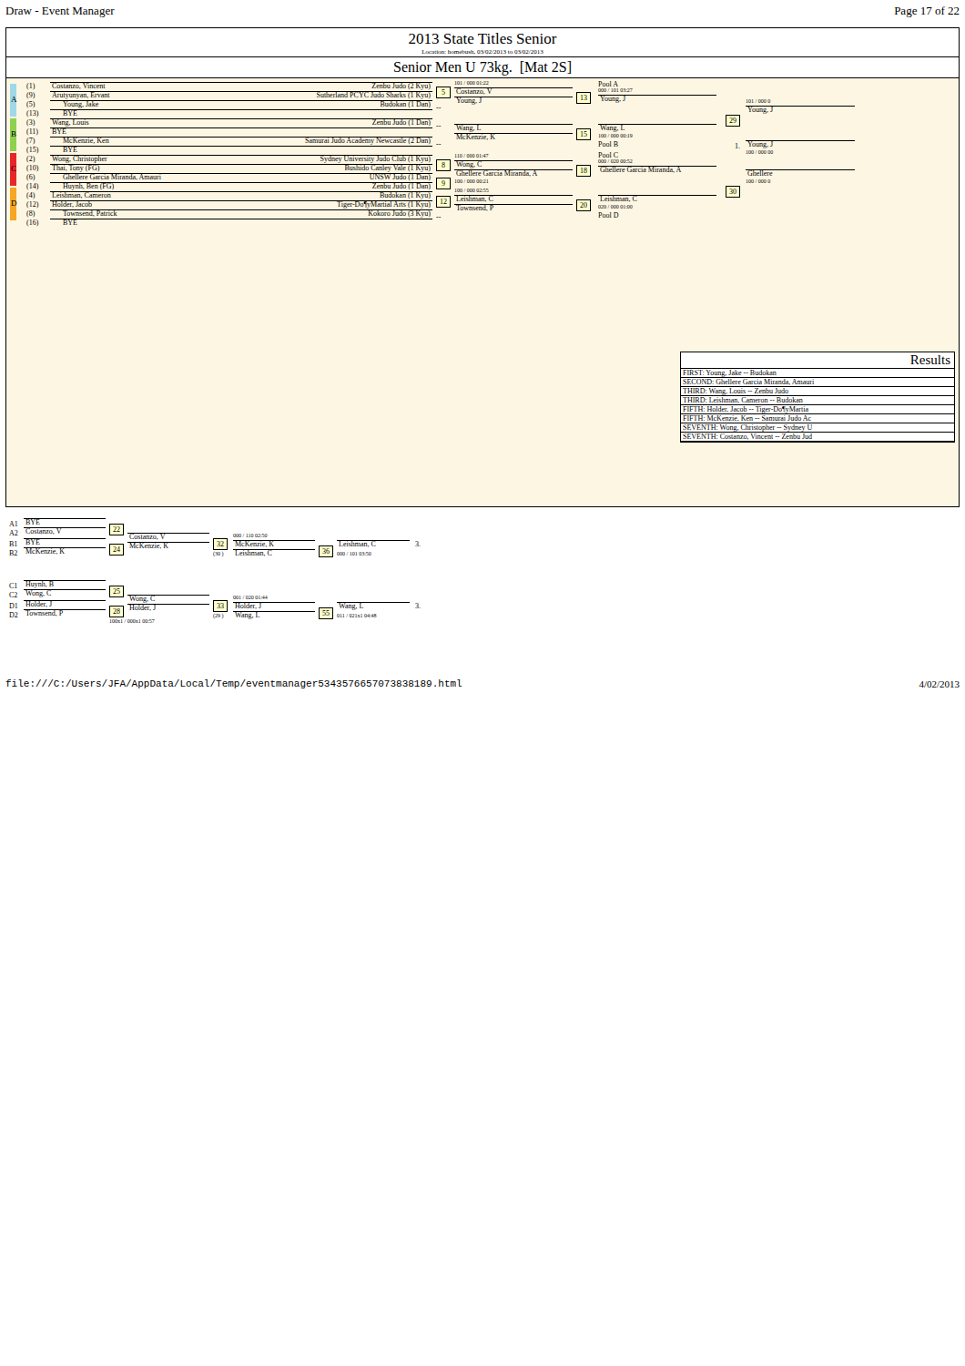Draw - Event Manager
Page 17 of 22
2013 State Titles Senior
Location: homebush, 03/02/2013 to 03/02/2013
Senior Men U 73kg. [Mat 2S]
A
B
C
D
(1)
(9)
(5)
(13)
(3)
(11)
(7)
(15)
(2)
(10)
(6)
(14)
(4)
(12)
(8)
(16)
Costanzo, Vincent Zenbu Judo (2 Kyu)
Arutyunyan, Ervant Sutherland PCYC Judo Sharks (1 Kyu)
Young, Jake Budokan (1 Dan)
BYE
Wang, Louis Zenbu Judo (1 Dan)
BYE
McKenzie, Ken Samurai Judo Academy Newcastle (2 Dan)
BYE
Wong, Christopher Sydney University Judo Club (1 Kyu)
Thai, Tony (FG) Bushido Canley Vale (1 Kyu)
Ghellere Garcia Miranda, Amauri UNSW Judo (1 Dan)
Huynh, Ben (FG) Zenbu Judo (1 Dan)
Leishman, Cameron Budokan (1 Kyu)
Holder, Jacob Tiger-Do¶yMartial Arts (1 Kyu)
Townsend, Patrick Kokoro Judo (3 Kyu)
BYE
5
--
--
--
8
9
12
--
101 / 000 01:22
Costanzo, V
Young, J
13
Wang, L
McKenzie, K
15
110 / 000 01:47
Wong, C
Ghellere Garcia Miranda, A
18
100 / 000 00:21
100 / 000 02:55
Leishman, C
Townsend, P
20
Pool A
000 / 101 03:27
Young, J
29
Wang, L
100 / 000 00:19
Pool B
Pool C
000 / 020 00:52
Ghellere Garcia Miranda, A
30
Leishman, C
020 / 000 01:00
Pool D
101 / 000 0
Young, J
1.
Young, J
100 / 000 00
Ghellere
100 / 000 0
Results
FIRST: Young, Jake -- Budokan
SECOND: Ghellere Garcia Miranda, Amauri
THIRD: Wang, Louis -- Zenbu Judo
THIRD: Leishman, Cameron -- Budokan
FIFTH: Holder, Jacob -- Tiger-Do¶yMartia
FIFTH: McKenzie, Ken -- Samurai Judo Ac
SEVENTH: Wong, Christopher -- Sydney U
SEVENTH: Costanzo, Vincent -- Zenbu Jud
A1
BYE
A2
Costanzo, V
22
B1
BYE
B2
McKenzie, K
24
Costanzo, V
McKenzie, K
32
(30 )
000 / 110 02:50
McKenzie, K
Leishman, C
36
Leishman, C
3.
000 / 101 03:50
C1
Huynh, B
C2
Wong, C
25
D1
Holder, J
D2
Townsend, P
28
100x1 / 000x1 00:57
Wong, C
Holder, J
33
(29 )
001 / 020 01:44
Holder, J
Wang, L
55
Wang, L
3.
011 / 021x1 04:48
file:///C:/Users/JFA/AppData/Local/Temp/eventmanager5343576657073838189.html
4/02/2013